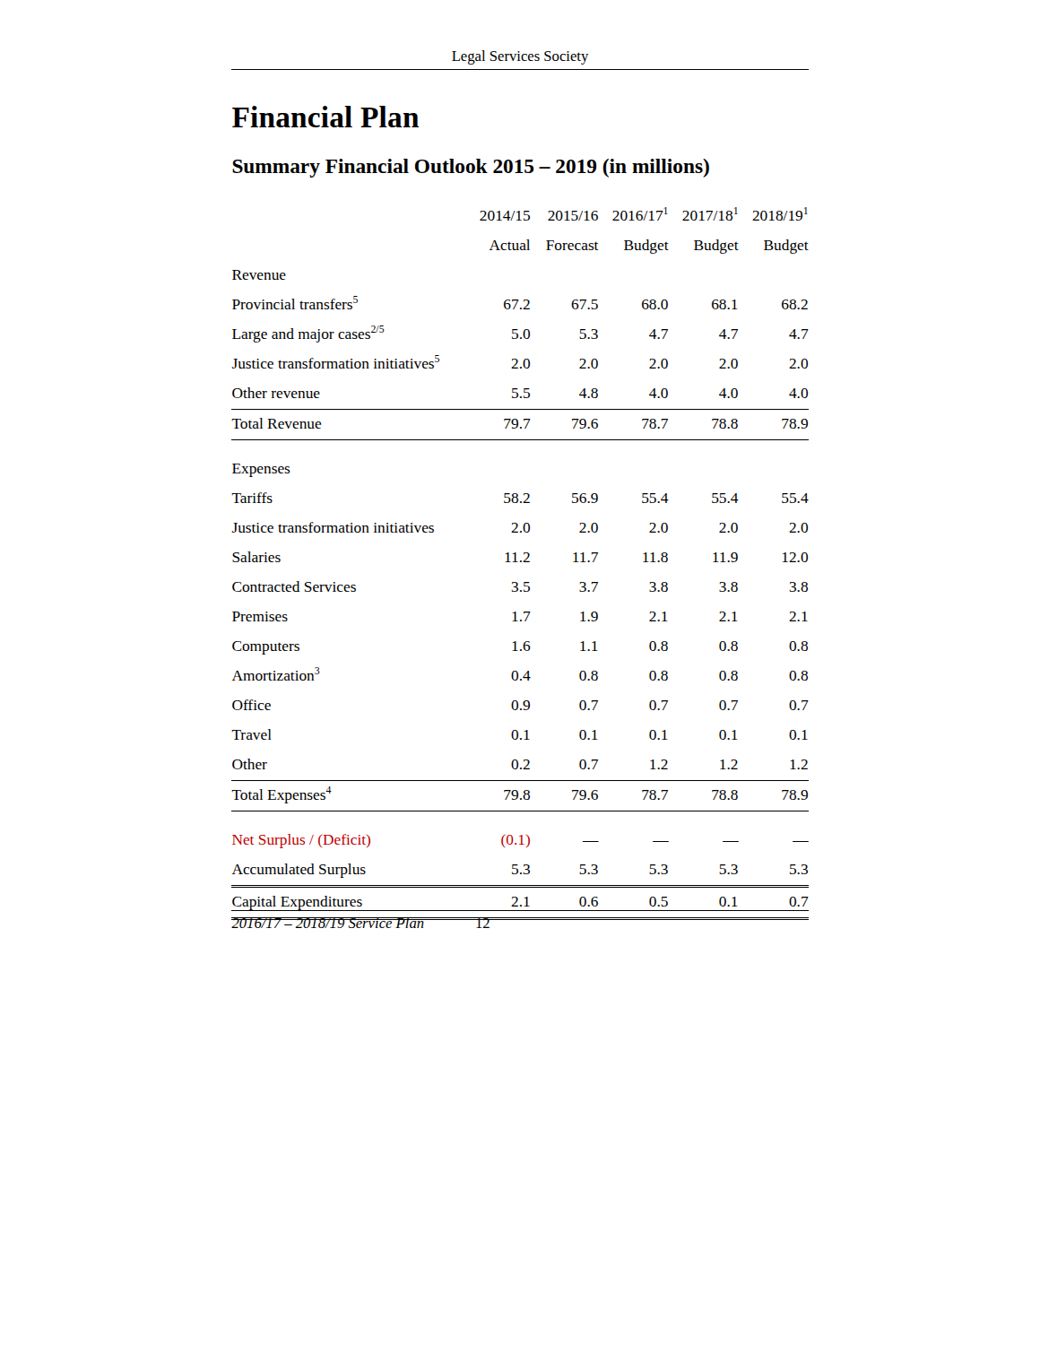Legal Services Society
Financial Plan
Summary Financial Outlook 2015 – 2019 (in millions)
| | 2014/15 | 2015/16 | 2016/17 1 | 2017/18 1 | 2018/19 1 |
| --- | --- | --- | --- | --- | --- |
| | Actual | Forecast | Budget | Budget | Budget |
| Revenue | | | | | |
| Provincial transfers 5 | 67.2 | 67.5 | 68.0 | 68.1 | 68.2 |
| Large and major cases 2/5 | 5.0 | 5.3 | 4.7 | 4.7 | 4.7 |
| Justice transformation initiatives 5 | 2.0 | 2.0 | 2.0 | 2.0 | 2.0 |
| Other revenue | 5.5 | 4.8 | 4.0 | 4.0 | 4.0 |
| Total Revenue | 79.7 | 79.6 | 78.7 | 78.8 | 78.9 |
| Expenses | | | | | |
| Tariffs | 58.2 | 56.9 | 55.4 | 55.4 | 55.4 |
| Justice transformation initiatives | 2.0 | 2.0 | 2.0 | 2.0 | 2.0 |
| Salaries | 11.2 | 11.7 | 11.8 | 11.9 | 12.0 |
| Contracted Services | 3.5 | 3.7 | 3.8 | 3.8 | 3.8 |
| Premises | 1.7 | 1.9 | 2.1 | 2.1 | 2.1 |
| Computers | 1.6 | 1.1 | 0.8 | 0.8 | 0.8 |
| Amortization 3 | 0.4 | 0.8 | 0.8 | 0.8 | 0.8 |
| Office | 0.9 | 0.7 | 0.7 | 0.7 | 0.7 |
| Travel | 0.1 | 0.1 | 0.1 | 0.1 | 0.1 |
| Other | 0.2 | 0.7 | 1.2 | 1.2 | 1.2 |
| Total Expenses 4 | 79.8 | 79.6 | 78.7 | 78.8 | 78.9 |
| Net Surplus / (Deficit) | (0.1) | — | — | — | — |
| Accumulated Surplus | 5.3 | 5.3 | 5.3 | 5.3 | 5.3 |
| Capital Expenditures | 2.1 | 0.6 | 0.5 | 0.1 | 0.7 |
2016/17 – 2018/19 Service Plan 12